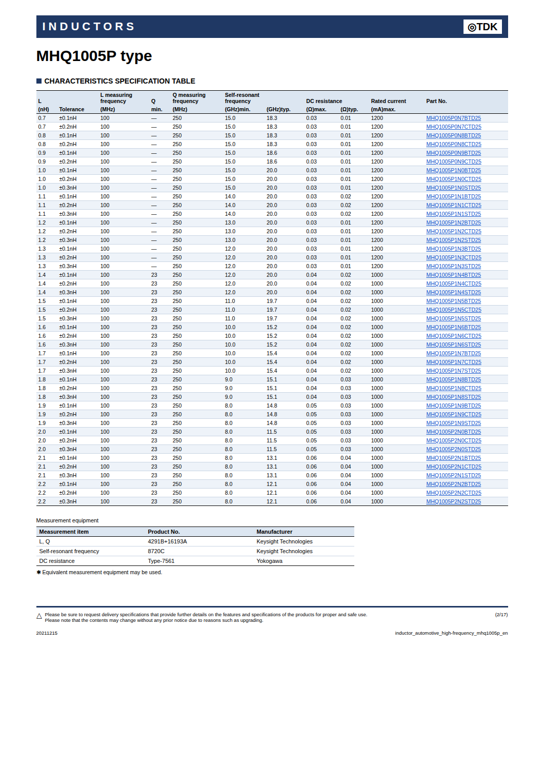INDUCTORS ◎TDK
MHQ1005P type
CHARACTERISTICS SPECIFICATION TABLE
| L | | L measuring frequency | Q | Q measuring frequency | Self-resonant frequency | DC resistance | Rated current | Part No. |
| --- | --- | --- | --- | --- | --- | --- | --- | --- |
| (nH) | Tolerance | (MHz) | min. | (MHz) | (GHz)min. | (GHz)typ. | (Ω)max. | (Ω)typ. | (mA)max. | |
| 0.7 | ±0.1nH | 100 | — | 250 | 15.0 | 18.3 | 0.03 | 0.01 | 1200 | MHQ1005P0N7BTD25 |
| 0.7 | ±0.2nH | 100 | — | 250 | 15.0 | 18.3 | 0.03 | 0.01 | 1200 | MHQ1005P0N7CTD25 |
| 0.8 | ±0.1nH | 100 | — | 250 | 15.0 | 18.3 | 0.03 | 0.01 | 1200 | MHQ1005P0N8BTD25 |
| 0.8 | ±0.2nH | 100 | — | 250 | 15.0 | 18.3 | 0.03 | 0.01 | 1200 | MHQ1005P0N8CTD25 |
| 0.9 | ±0.1nH | 100 | — | 250 | 15.0 | 18.6 | 0.03 | 0.01 | 1200 | MHQ1005P0N9BTD25 |
| 0.9 | ±0.2nH | 100 | — | 250 | 15.0 | 18.6 | 0.03 | 0.01 | 1200 | MHQ1005P0N9CTD25 |
| 1.0 | ±0.1nH | 100 | — | 250 | 15.0 | 20.0 | 0.03 | 0.01 | 1200 | MHQ1005P1N0BTD25 |
| 1.0 | ±0.2nH | 100 | — | 250 | 15.0 | 20.0 | 0.03 | 0.01 | 1200 | MHQ1005P1N0CTD25 |
| 1.0 | ±0.3nH | 100 | — | 250 | 15.0 | 20.0 | 0.03 | 0.01 | 1200 | MHQ1005P1N0STD25 |
| 1.1 | ±0.1nH | 100 | — | 250 | 14.0 | 20.0 | 0.03 | 0.02 | 1200 | MHQ1005P1N1BTD25 |
| 1.1 | ±0.2nH | 100 | — | 250 | 14.0 | 20.0 | 0.03 | 0.02 | 1200 | MHQ1005P1N1CTD25 |
| 1.1 | ±0.3nH | 100 | — | 250 | 14.0 | 20.0 | 0.03 | 0.02 | 1200 | MHQ1005P1N1STD25 |
| 1.2 | ±0.1nH | 100 | — | 250 | 13.0 | 20.0 | 0.03 | 0.01 | 1200 | MHQ1005P1N2BTD25 |
| 1.2 | ±0.2nH | 100 | — | 250 | 13.0 | 20.0 | 0.03 | 0.01 | 1200 | MHQ1005P1N2CTD25 |
| 1.2 | ±0.3nH | 100 | — | 250 | 13.0 | 20.0 | 0.03 | 0.01 | 1200 | MHQ1005P1N2STD25 |
| 1.3 | ±0.1nH | 100 | — | 250 | 12.0 | 20.0 | 0.03 | 0.01 | 1200 | MHQ1005P1N3BTD25 |
| 1.3 | ±0.2nH | 100 | — | 250 | 12.0 | 20.0 | 0.03 | 0.01 | 1200 | MHQ1005P1N3CTD25 |
| 1.3 | ±0.3nH | 100 | — | 250 | 12.0 | 20.0 | 0.03 | 0.01 | 1200 | MHQ1005P1N3STD25 |
| 1.4 | ±0.1nH | 100 | 23 | 250 | 12.0 | 20.0 | 0.04 | 0.02 | 1000 | MHQ1005P1N4BTD25 |
| 1.4 | ±0.2nH | 100 | 23 | 250 | 12.0 | 20.0 | 0.04 | 0.02 | 1000 | MHQ1005P1N4CTD25 |
| 1.4 | ±0.3nH | 100 | 23 | 250 | 12.0 | 20.0 | 0.04 | 0.02 | 1000 | MHQ1005P1N4STD25 |
| 1.5 | ±0.1nH | 100 | 23 | 250 | 11.0 | 19.7 | 0.04 | 0.02 | 1000 | MHQ1005P1N5BTD25 |
| 1.5 | ±0.2nH | 100 | 23 | 250 | 11.0 | 19.7 | 0.04 | 0.02 | 1000 | MHQ1005P1N5CTD25 |
| 1.5 | ±0.3nH | 100 | 23 | 250 | 11.0 | 19.7 | 0.04 | 0.02 | 1000 | MHQ1005P1N5STD25 |
| 1.6 | ±0.1nH | 100 | 23 | 250 | 10.0 | 15.2 | 0.04 | 0.02 | 1000 | MHQ1005P1N6BTD25 |
| 1.6 | ±0.2nH | 100 | 23 | 250 | 10.0 | 15.2 | 0.04 | 0.02 | 1000 | MHQ1005P1N6CTD25 |
| 1.6 | ±0.3nH | 100 | 23 | 250 | 10.0 | 15.2 | 0.04 | 0.02 | 1000 | MHQ1005P1N6STD25 |
| 1.7 | ±0.1nH | 100 | 23 | 250 | 10.0 | 15.4 | 0.04 | 0.02 | 1000 | MHQ1005P1N7BTD25 |
| 1.7 | ±0.2nH | 100 | 23 | 250 | 10.0 | 15.4 | 0.04 | 0.02 | 1000 | MHQ1005P1N7CTD25 |
| 1.7 | ±0.3nH | 100 | 23 | 250 | 10.0 | 15.4 | 0.04 | 0.02 | 1000 | MHQ1005P1N7STD25 |
| 1.8 | ±0.1nH | 100 | 23 | 250 | 9.0 | 15.1 | 0.04 | 0.03 | 1000 | MHQ1005P1N8BTD25 |
| 1.8 | ±0.2nH | 100 | 23 | 250 | 9.0 | 15.1 | 0.04 | 0.03 | 1000 | MHQ1005P1N8CTD25 |
| 1.8 | ±0.3nH | 100 | 23 | 250 | 9.0 | 15.1 | 0.04 | 0.03 | 1000 | MHQ1005P1N8STD25 |
| 1.9 | ±0.1nH | 100 | 23 | 250 | 8.0 | 14.8 | 0.05 | 0.03 | 1000 | MHQ1005P1N9BTD25 |
| 1.9 | ±0.2nH | 100 | 23 | 250 | 8.0 | 14.8 | 0.05 | 0.03 | 1000 | MHQ1005P1N9CTD25 |
| 1.9 | ±0.3nH | 100 | 23 | 250 | 8.0 | 14.8 | 0.05 | 0.03 | 1000 | MHQ1005P1N9STD25 |
| 2.0 | ±0.1nH | 100 | 23 | 250 | 8.0 | 11.5 | 0.05 | 0.03 | 1000 | MHQ1005P2N0BTD25 |
| 2.0 | ±0.2nH | 100 | 23 | 250 | 8.0 | 11.5 | 0.05 | 0.03 | 1000 | MHQ1005P2N0CTD25 |
| 2.0 | ±0.3nH | 100 | 23 | 250 | 8.0 | 11.5 | 0.05 | 0.03 | 1000 | MHQ1005P2N0STD25 |
| 2.1 | ±0.1nH | 100 | 23 | 250 | 8.0 | 13.1 | 0.06 | 0.04 | 1000 | MHQ1005P2N1BTD25 |
| 2.1 | ±0.2nH | 100 | 23 | 250 | 8.0 | 13.1 | 0.06 | 0.04 | 1000 | MHQ1005P2N1CTD25 |
| 2.1 | ±0.3nH | 100 | 23 | 250 | 8.0 | 13.1 | 0.06 | 0.04 | 1000 | MHQ1005P2N1STD25 |
| 2.2 | ±0.1nH | 100 | 23 | 250 | 8.0 | 12.1 | 0.06 | 0.04 | 1000 | MHQ1005P2N2BTD25 |
| 2.2 | ±0.2nH | 100 | 23 | 250 | 8.0 | 12.1 | 0.06 | 0.04 | 1000 | MHQ1005P2N2CTD25 |
| 2.2 | ±0.3nH | 100 | 23 | 250 | 8.0 | 12.1 | 0.06 | 0.04 | 1000 | MHQ1005P2N2STD25 |
Measurement equipment
| Measurement item | Product No. | Manufacturer |
| --- | --- | --- |
| L, Q | 4291B+16193A | Keysight Technologies |
| Self-resonant frequency | 8720C | Keysight Technologies |
| DC resistance | Type-7561 | Yokogawa |
✱ Equivalent measurement equipment may be used.
△
Please be sure to request delivery specifications that provide further details on the features and specifications of the products for proper and safe use.
Please note that the contents may change without any prior notice due to reasons such as upgrading.
(2/17)
20211215
inductor_automotive_high-frequency_mhq1005p_en